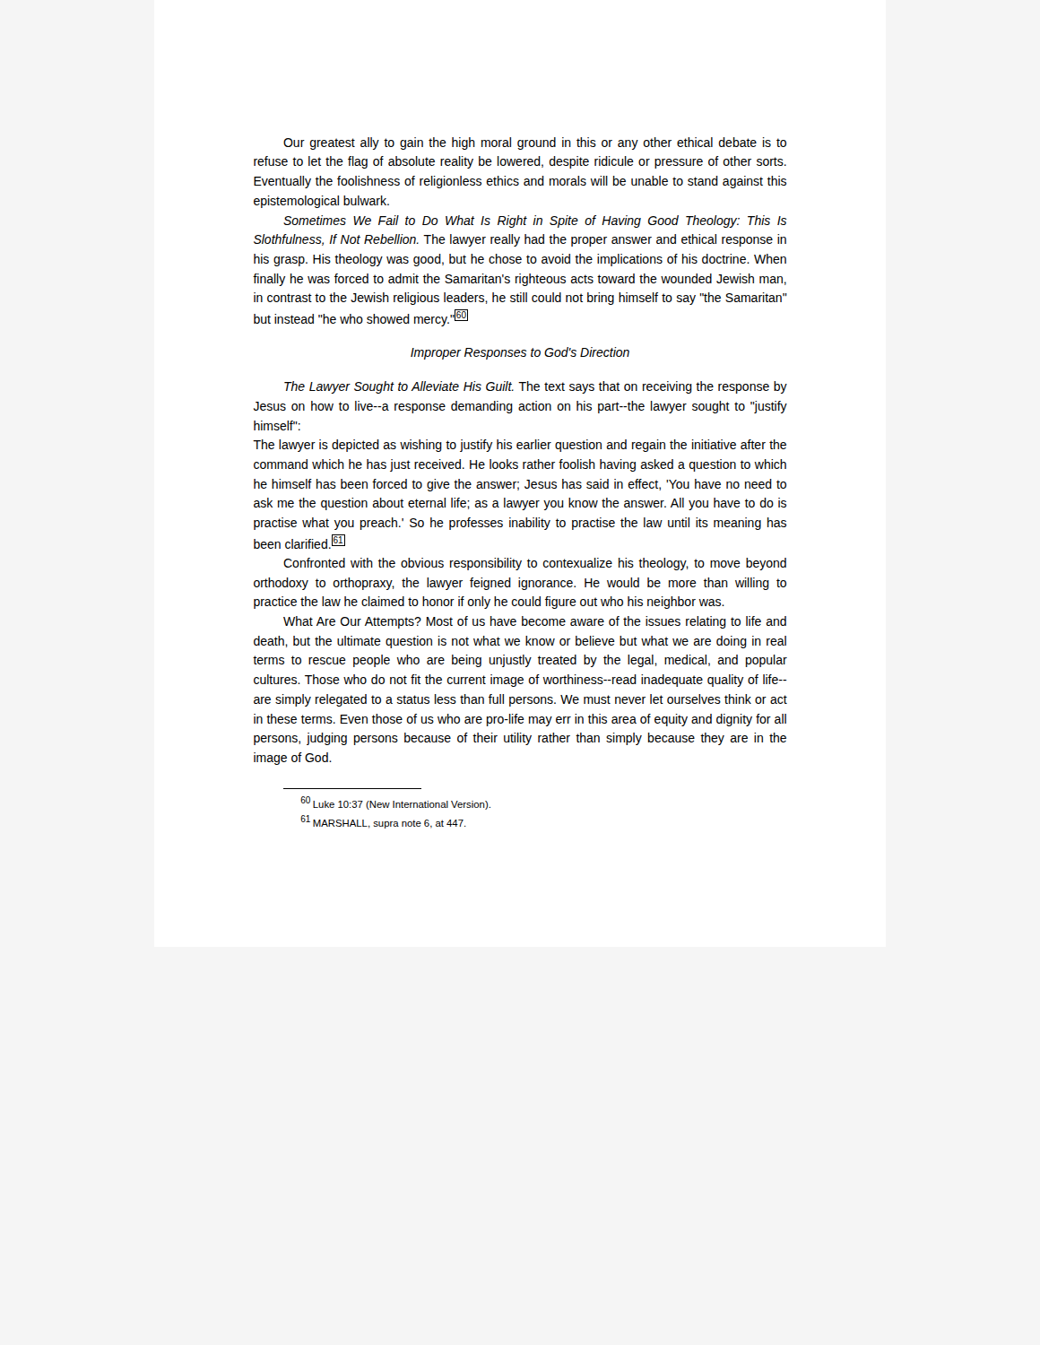Our greatest ally to gain the high moral ground in this or any other ethical debate is to refuse to let the flag of absolute reality be lowered, despite ridicule or pressure of other sorts. Eventually the foolishness of religionless ethics and morals will be unable to stand against this epistemological bulwark.
Sometimes We Fail to Do What Is Right in Spite of Having Good Theology: This Is Slothfulness, If Not Rebellion. The lawyer really had the proper answer and ethical response in his grasp. His theology was good, but he chose to avoid the implications of his doctrine. When finally he was forced to admit the Samaritan's righteous acts toward the wounded Jewish man, in contrast to the Jewish religious leaders, he still could not bring himself to say "the Samaritan" but instead "he who showed mercy."60
Improper Responses to God's Direction
The Lawyer Sought to Alleviate His Guilt. The text says that on receiving the response by Jesus on how to live--a response demanding action on his part--the lawyer sought to "justify himself":
The lawyer is depicted as wishing to justify his earlier question and regain the initiative after the command which he has just received. He looks rather foolish having asked a question to which he himself has been forced to give the answer; Jesus has said in effect, 'You have no need to ask me the question about eternal life; as a lawyer you know the answer. All you have to do is practise what you preach.' So he professes inability to practise the law until its meaning has been clarified.61
Confronted with the obvious responsibility to contexualize his theology, to move beyond orthodoxy to orthopraxy, the lawyer feigned ignorance. He would be more than willing to practice the law he claimed to honor if only he could figure out who his neighbor was.
What Are Our Attempts? Most of us have become aware of the issues relating to life and death, but the ultimate question is not what we know or believe but what we are doing in real terms to rescue people who are being unjustly treated by the legal, medical, and popular cultures. Those who do not fit the current image of worthiness--read inadequate quality of life--are simply relegated to a status less than full persons. We must never let ourselves think or act in these terms. Even those of us who are pro-life may err in this area of equity and dignity for all persons, judging persons because of their utility rather than simply because they are in the image of God.
60 Luke 10:37 (New International Version).
61 MARSHALL, supra note 6, at 447.